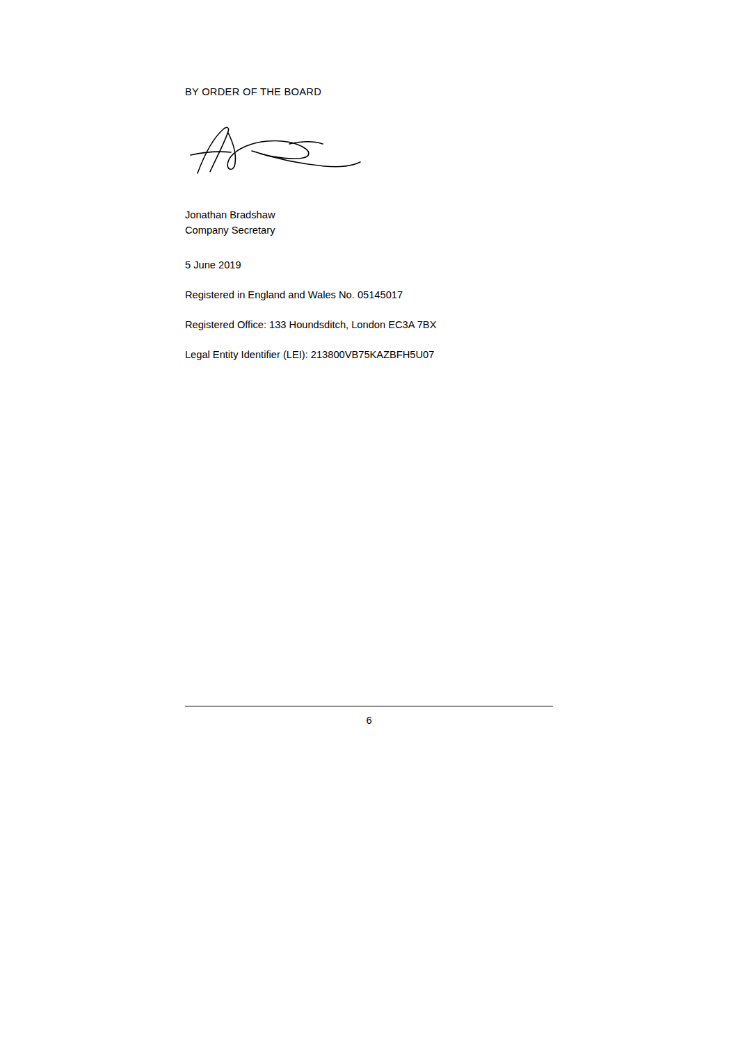BY ORDER OF THE BOARD
Jonathan Bradshaw
Company Secretary
5 June 2019
Registered in England and Wales No. 05145017
Registered Office: 133 Houndsditch, London EC3A 7BX
Legal Entity Identifier (LEI): 213800VB75KAZBFH5U07
6